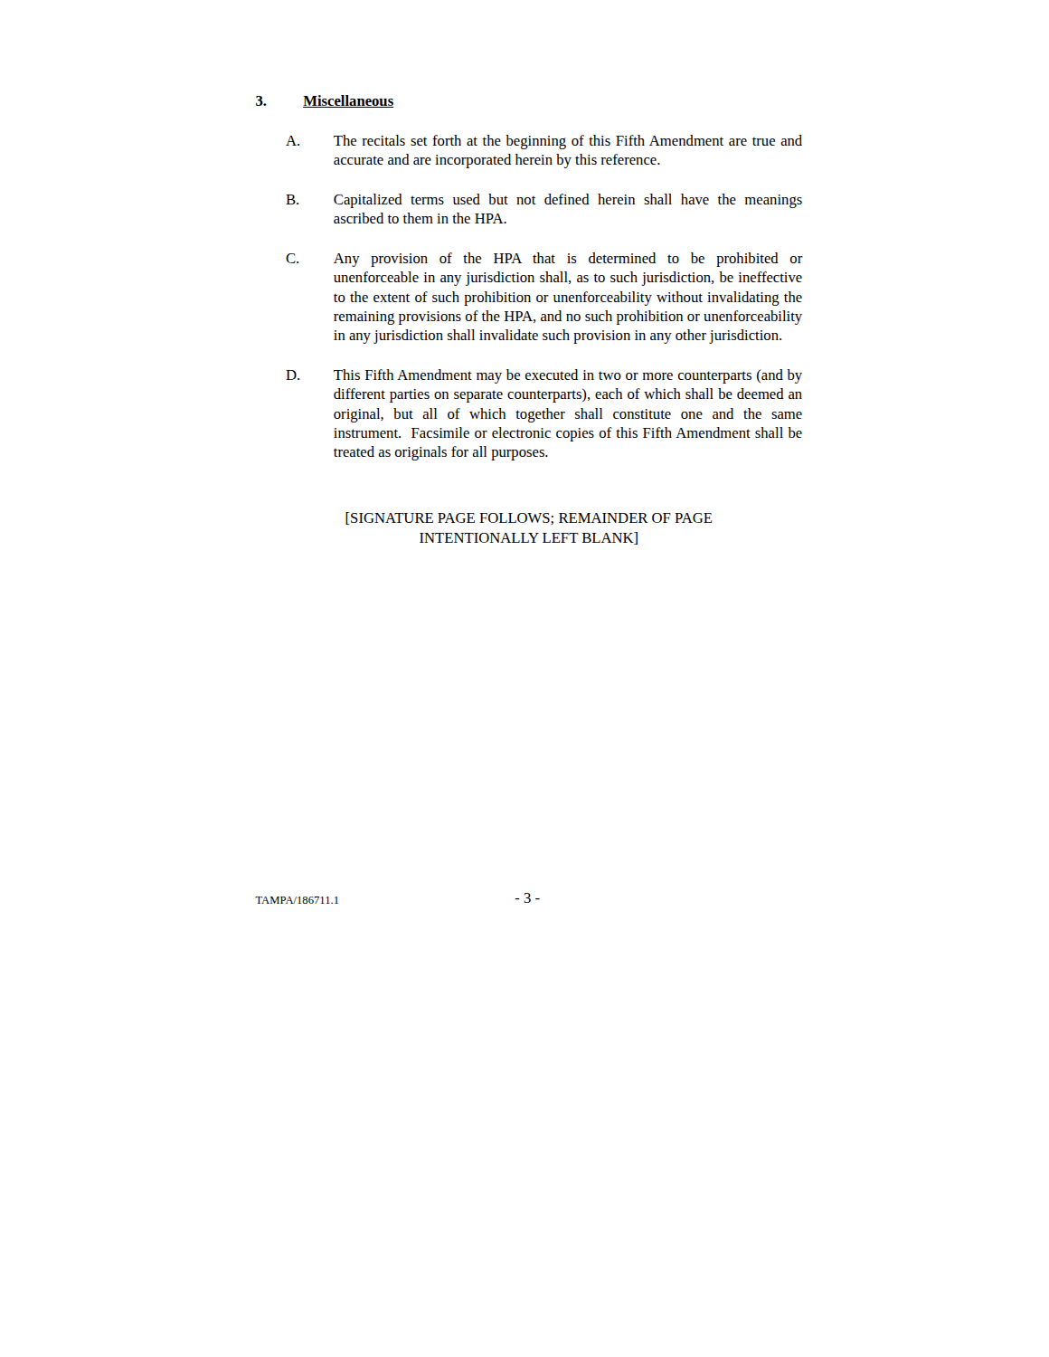3.
Miscellaneous
A.
The recitals set forth at the beginning of this Fifth Amendment are true and accurate and are incorporated herein by this reference.
B.
Capitalized terms used but not defined herein shall have the meanings ascribed to them in the HPA.
C.
Any provision of the HPA that is determined to be prohibited or unenforceable in any jurisdiction shall, as to such jurisdiction, be ineffective to the extent of such prohibition or unenforceability without invalidating the remaining provisions of the HPA, and no such prohibition or unenforceability in any jurisdiction shall invalidate such provision in any other jurisdiction.
D.
This Fifth Amendment may be executed in two or more counterparts (and by different parties on separate counterparts), each of which shall be deemed an original, but all of which together shall constitute one and the same instrument. Facsimile or electronic copies of this Fifth Amendment shall be treated as originals for all purposes.
[SIGNATURE PAGE FOLLOWS; REMAINDER OF PAGE
INTENTIONALLY LEFT BLANK]
TAMPA/186711.1
- 3 -